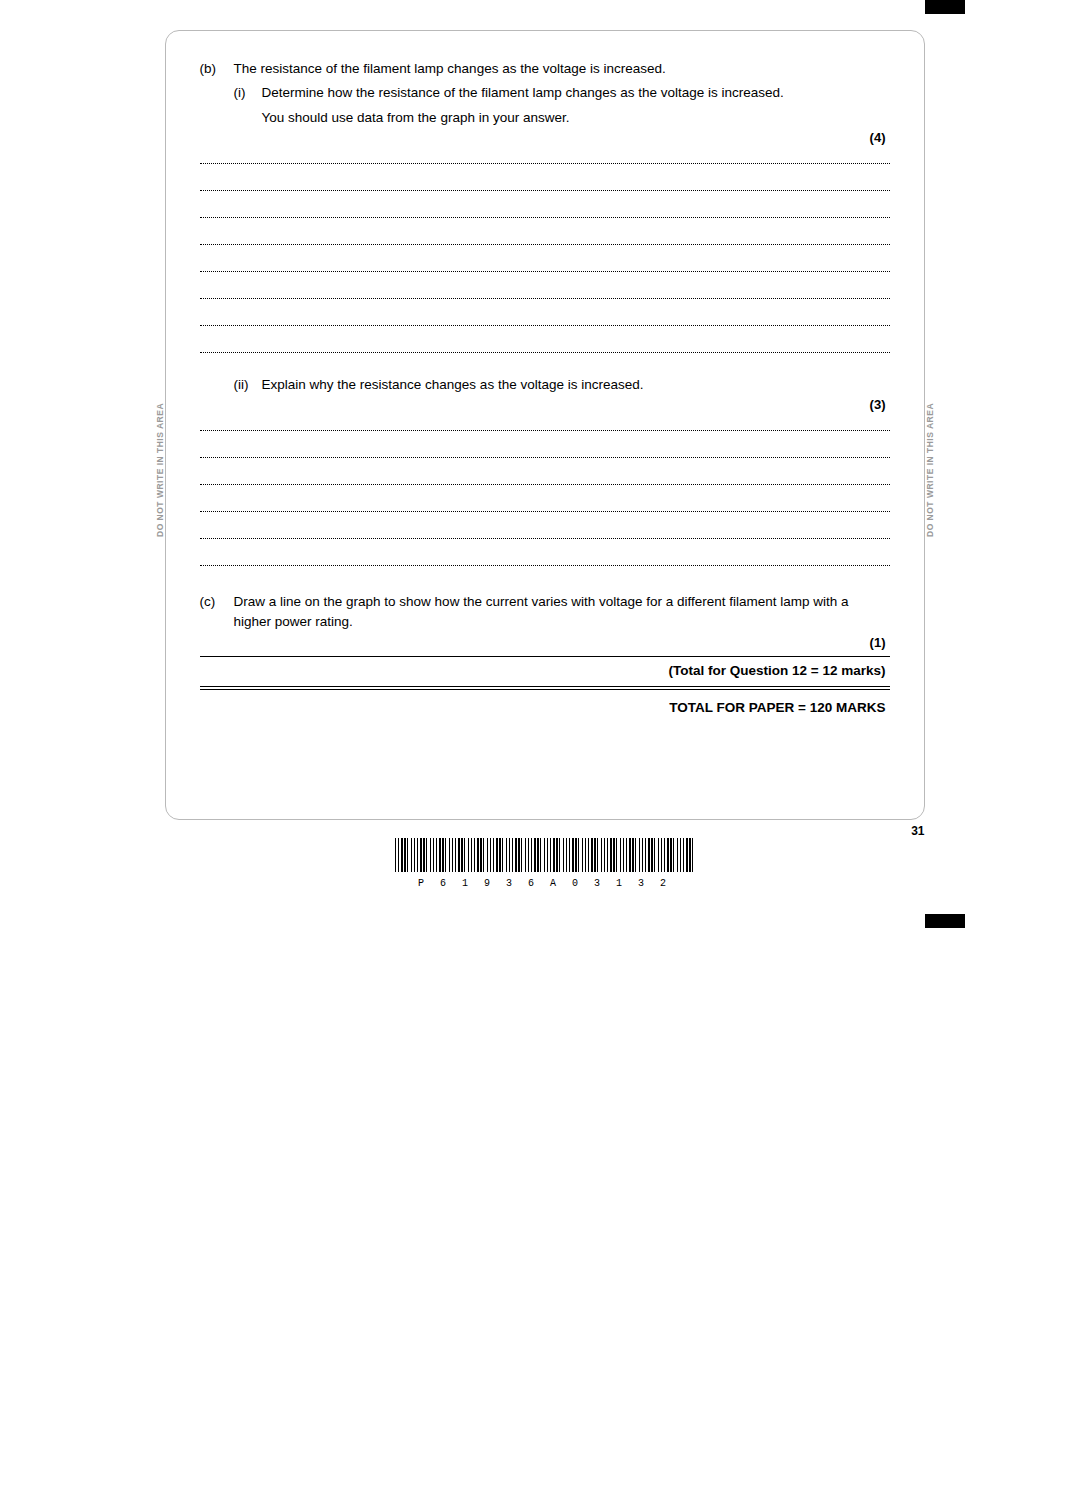DO NOT WRITE IN THIS AREA DO NOT WRITE IN THIS AREA DO NOT WRITE IN THIS AREA
DO NOT WRITE IN THIS AREA DO NOT WRITE IN THIS AREA DO NOT WRITE IN THIS AREA
(b)
The resistance of the filament lamp changes as the voltage is increased.
(i)
Determine how the resistance of the filament lamp changes as the voltage is increased.
You should use data from the graph in your answer.
(4)
(ii)
Explain why the resistance changes as the voltage is increased.
(3)
(c)
Draw a line on the graph to show how the current varies with voltage for a different filament lamp with a higher power rating.
(1)
(Total for Question 12 = 12 marks)
TOTAL FOR PAPER = 120 MARKS
31
P 6 1 9 3 6 A 0 3 1 3 2